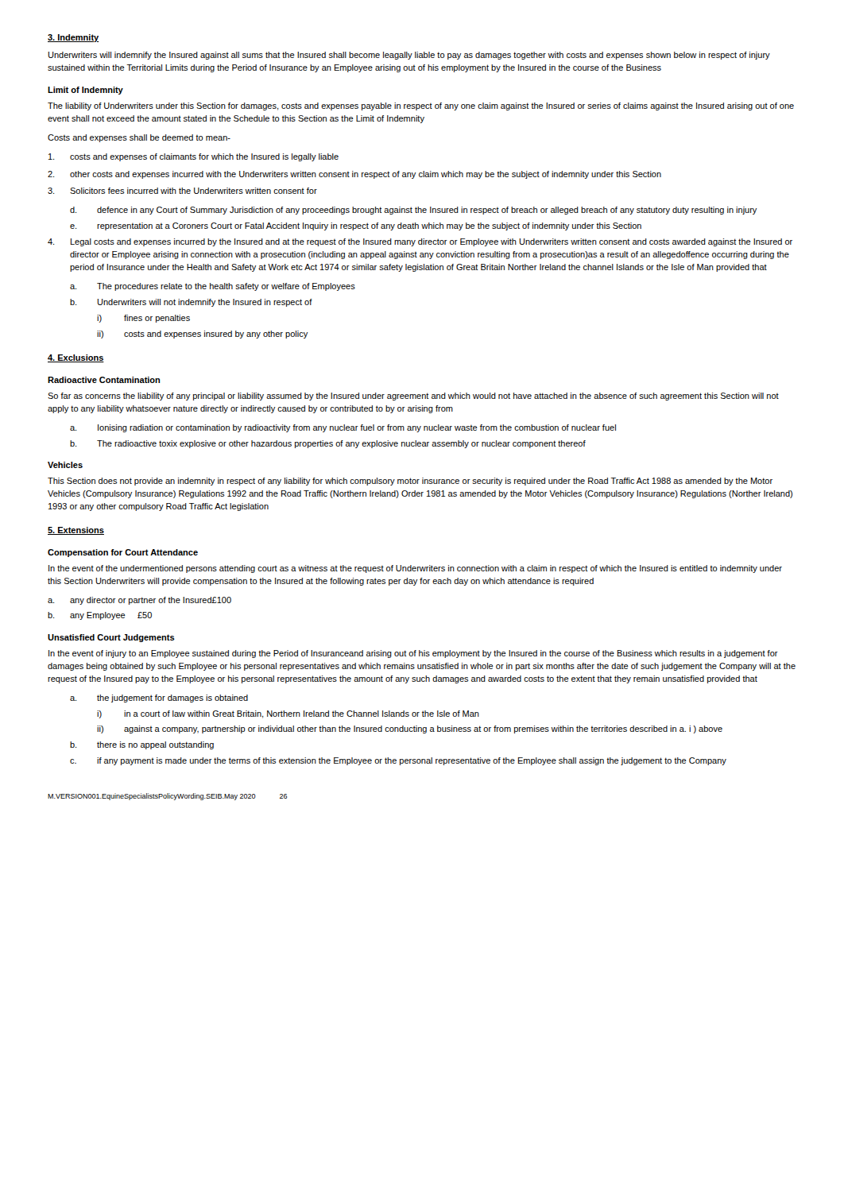3. Indemnity
Underwriters will indemnify the Insured against all sums that the Insured shall become leagally liable to pay as damages together with costs and expenses shown below in respect of injury sustained within the Territorial Limits during the Period of Insurance by an Employee arising out of his employment by the Insured in the course of the Business
Limit of Indemnity
The liability of Underwriters under this Section for damages, costs and expenses payable in respect of any one claim against the Insured or series of claims against the Insured arising out of one event shall not exceed the amount stated in the Schedule to this Section as the Limit of Indemnity
Costs and expenses shall be deemed to mean-
1.
costs and expenses of claimants for which the Insured is legally liable
2.
other costs and expenses incurred with the Underwriters written consent in respect of any claim which may be the subject of indemnity under this Section
3.
Solicitors fees incurred with the Underwriters written consent for
d.
defence in any Court of Summary Jurisdiction of any proceedings brought against the Insured in respect of breach or alleged breach of any statutory duty resulting in injury
e.
representation at a Coroners Court or Fatal Accident Inquiry in respect of any death which may be the subject of indemnity under this Section
4.
Legal costs and expenses incurred by the Insured and at the request of the Insured many director or Employee with Underwriters written consent and costs awarded against the Insured or director or Employee arising in connection with a prosecution (including an appeal against any conviction resulting from a prosecution)as a result of an allegedoffence occurring during the period of Insurance under the Health and Safety at Work etc Act 1974 or similar safety legislation of Great Britain Norther Ireland the channel Islands or the Isle of Man provided that
a.
The procedures relate to the health safety or welfare of Employees
b.
Underwriters will not indemnify the Insured in respect of
i)
fines or penalties
ii)
costs and expenses insured by any other policy
4. Exclusions
Radioactive Contamination
So far as concerns the liability of any principal or liability assumed by the Insured under agreement and which would not have attached in the absence of such agreement this Section will not apply to any liability whatsoever nature directly or indirectly caused by or contributed to by or arising from
a.
Ionising radiation or contamination by radioactivity from any nuclear fuel or from any nuclear waste from the combustion of nuclear fuel
b.
The radioactive toxix explosive or other hazardous properties of any explosive nuclear assembly or nuclear component thereof
Vehicles
This Section does not provide an indemnity in respect of any liability for which compulsory motor insurance or security is required under the Road Traffic Act 1988 as amended by the Motor Vehicles (Compulsory Insurance) Regulations 1992 and the Road Traffic (Northern Ireland) Order 1981 as amended by the Motor Vehicles (Compulsory Insurance) Regulations (Norther Ireland) 1993 or any other compulsory Road Traffic Act legislation
5. Extensions
Compensation for Court Attendance
In the event of the undermentioned persons attending court as a witness at the request of Underwriters in connection with a claim in respect of which the Insured is entitled to indemnity under this Section Underwriters will provide compensation to the Insured at the following rates per day for each day on which attendance is required
a.
any director or partner of the Insured£100
b.
any Employee £50
Unsatisfied Court Judgements
In the event of injury to an Employee sustained during the Period of Insuranceand arising out of his employment by the Insured in the course of the Business which results in a judgement for damages being obtained by such Employee or his personal representatives and which remains unsatisfied in whole or in part six months after the date of such judgement the Company will at the request of the Insured pay to the Employee or his personal representatives the amount of any such damages and awarded costs to the extent that they remain unsatisfied provided that
a.
the judgement for damages is obtained
i)
in a court of law within Great Britain, Northern Ireland the Channel Islands or the Isle of Man
ii)
against a company, partnership or individual other than the Insured conducting a business at or from premises within the territories described in a. i ) above
b.
there is no appeal outstanding
c.
if any payment is made under the terms of this extension the Employee or the personal representative of the Employee shall assign the judgement to the Company
M.VERSION001.EquineSpecialistsPolicyWording.SEIB.May 2020
26